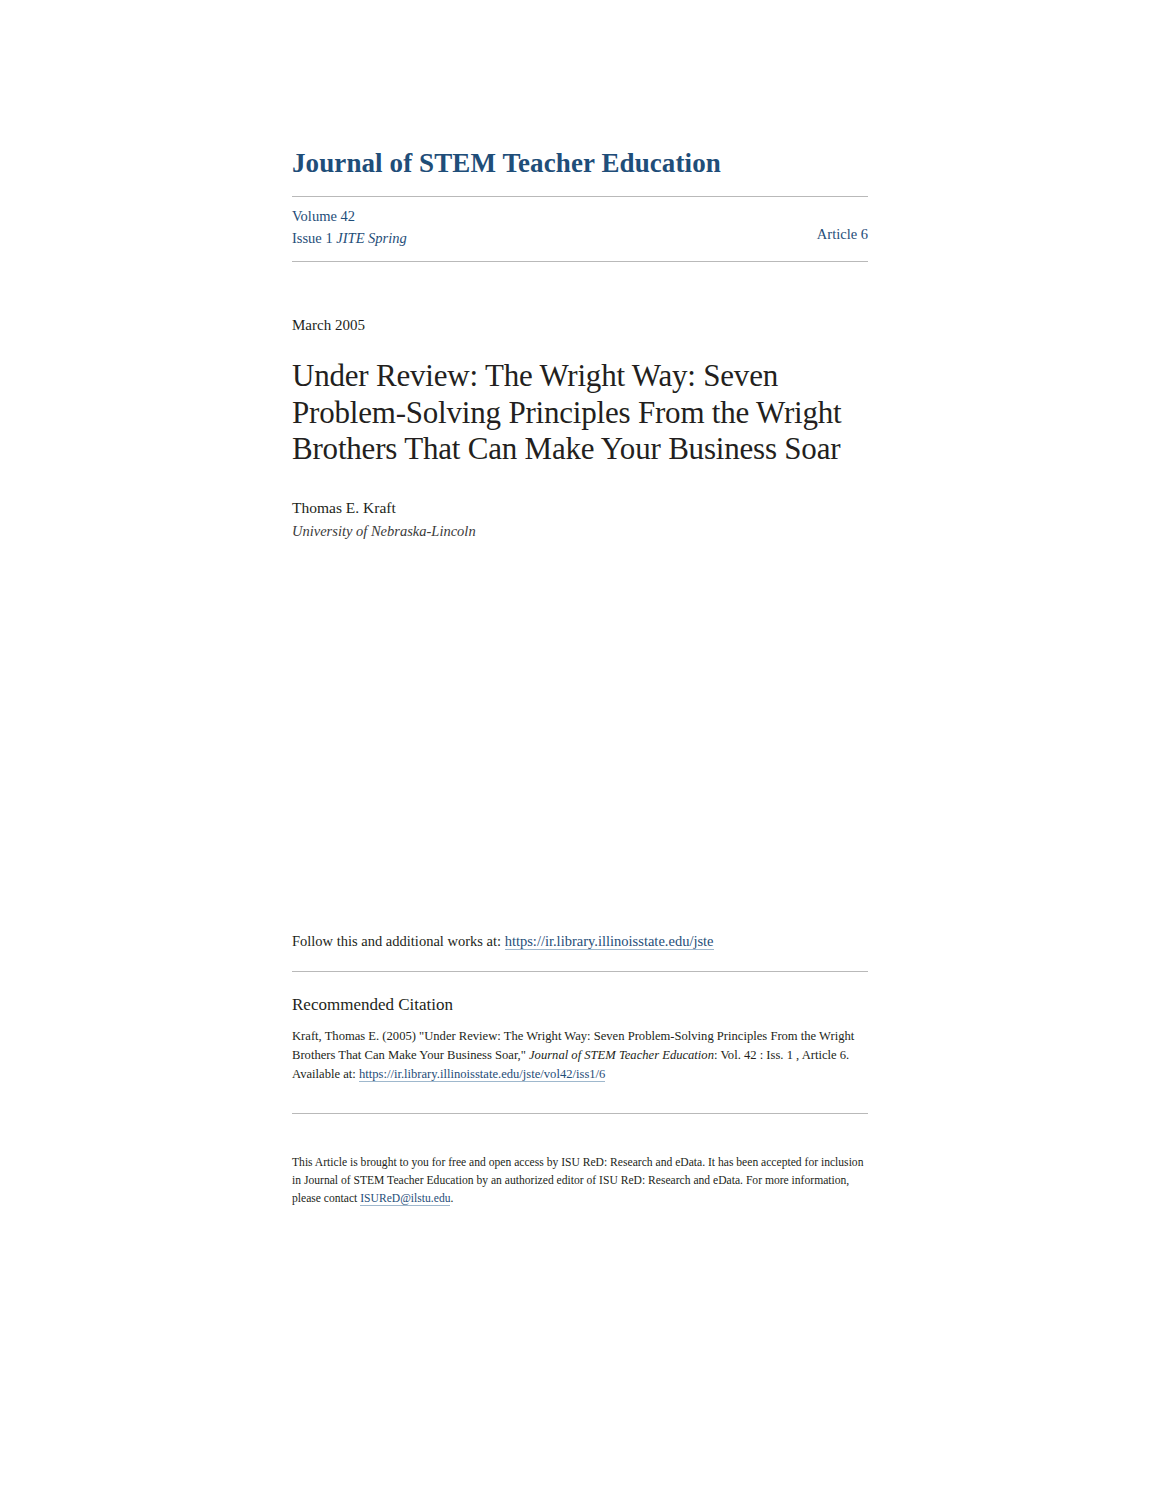Journal of STEM Teacher Education
Volume 42
Issue 1 JITE Spring
Article 6
March 2005
Under Review: The Wright Way: Seven Problem-Solving Principles From the Wright Brothers That Can Make Your Business Soar
Thomas E. Kraft
University of Nebraska-Lincoln
Follow this and additional works at: https://ir.library.illinoisstate.edu/jste
Recommended Citation
Kraft, Thomas E. (2005) "Under Review: The Wright Way: Seven Problem-Solving Principles From the Wright Brothers That Can Make Your Business Soar," Journal of STEM Teacher Education: Vol. 42 : Iss. 1 , Article 6.
Available at: https://ir.library.illinoisstate.edu/jste/vol42/iss1/6
This Article is brought to you for free and open access by ISU ReD: Research and eData. It has been accepted for inclusion in Journal of STEM Teacher Education by an authorized editor of ISU ReD: Research and eData. For more information, please contact ISUReD@ilstu.edu.